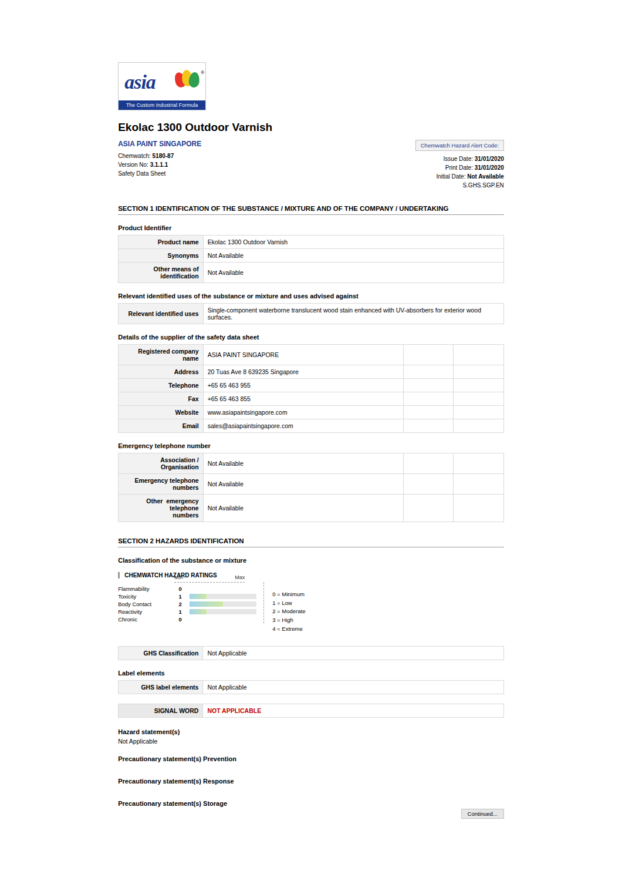asia
®
The Custom Industrial Formula
Ekolac 1300 Outdoor Varnish
ASIA PAINT SINGAPORE
Chemwatch: 5180-87
Version No: 3.1.1.1
Safety Data Sheet
Chemwatch Hazard Alert Code:
Issue Date: 31/01/2020
Print Date: 31/01/2020
Initial Date: Not Available
S.GHS.SGP.EN
SECTION 1 IDENTIFICATION OF THE SUBSTANCE / MIXTURE AND OF THE COMPANY / UNDERTAKING
Product Identifier
| Product name | Ekolac 1300 Outdoor Varnish |
| Synonyms | Not Available |
| Other means of identification | Not Available |
Relevant identified uses of the substance or mixture and uses advised against
| Relevant identified uses | Single-component waterborne translucent wood stain enhanced with UV-absorbers for exterior wood surfaces. |
Details of the supplier of the safety data sheet
| Registered company name | ASIA PAINT SINGAPORE | | |
| Address | 20 Tuas Ave 8 639235 Singapore | | |
| Telephone | +65 65 463 955 | | |
| Fax | +65 65 463 855 | | |
| Website | www.asiapaintsingapore.com | | |
| Email | sales@asiapaintsingapore.com | | |
Emergency telephone number
| Association / Organisation | Not Available | | |
| Emergency telephone numbers | Not Available | | |
| Other emergency telephone numbers | Not Available | | |
SECTION 2 HAZARDS IDENTIFICATION
Classification of the substance or mixture
CHEMWATCH HAZARD RATINGS
Min Max
| Flammability | 0 | |
| Toxicity | 1 | |
| Body Contact | 2 | |
| Reactivity | 1 | |
| Chronic | 0 | |
0 = Minimum
1 = Low
2 = Moderate
3 = High
4 = Extreme
GHS Classification
Not Applicable
Label elements
GHS label elements
Not Applicable
SIGNAL WORD
NOT APPLICABLE
Hazard statement(s)
Not Applicable
Precautionary statement(s) Prevention
Precautionary statement(s) Response
Precautionary statement(s) Storage
Continued...